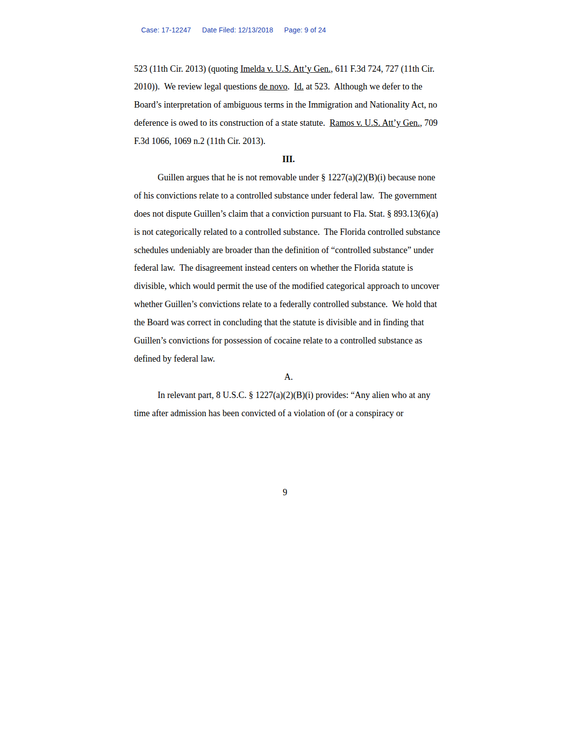Case: 17-12247 Date Filed: 12/13/2018 Page: 9 of 24
523 (11th Cir. 2013) (quoting Imelda v. U.S. Att’y Gen., 611 F.3d 724, 727 (11th Cir. 2010)). We review legal questions de novo. Id. at 523. Although we defer to the Board’s interpretation of ambiguous terms in the Immigration and Nationality Act, no deference is owed to its construction of a state statute. Ramos v. U.S. Att’y Gen., 709 F.3d 1066, 1069 n.2 (11th Cir. 2013).
III.
Guillen argues that he is not removable under § 1227(a)(2)(B)(i) because none of his convictions relate to a controlled substance under federal law. The government does not dispute Guillen’s claim that a conviction pursuant to Fla. Stat. § 893.13(6)(a) is not categorically related to a controlled substance. The Florida controlled substance schedules undeniably are broader than the definition of “controlled substance” under federal law. The disagreement instead centers on whether the Florida statute is divisible, which would permit the use of the modified categorical approach to uncover whether Guillen’s convictions relate to a federally controlled substance. We hold that the Board was correct in concluding that the statute is divisible and in finding that Guillen’s convictions for possession of cocaine relate to a controlled substance as defined by federal law.
A.
In relevant part, 8 U.S.C. § 1227(a)(2)(B)(i) provides: “Any alien who at any time after admission has been convicted of a violation of (or a conspiracy or
9